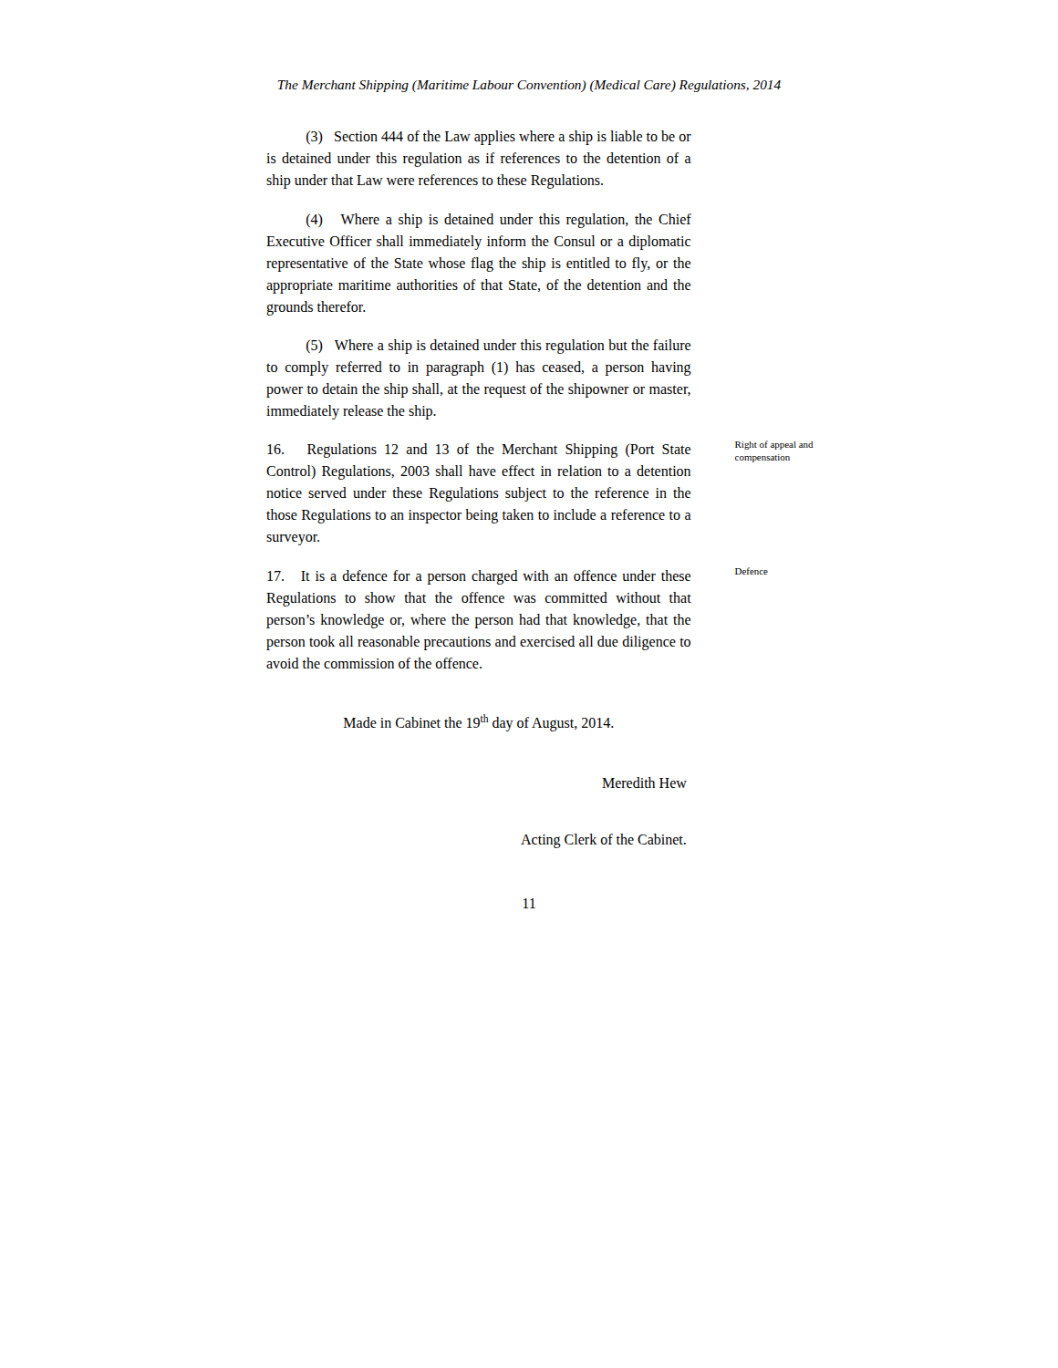The Merchant Shipping (Maritime Labour Convention) (Medical Care) Regulations, 2014
(3) Section 444 of the Law applies where a ship is liable to be or is detained under this regulation as if references to the detention of a ship under that Law were references to these Regulations.
(4) Where a ship is detained under this regulation, the Chief Executive Officer shall immediately inform the Consul or a diplomatic representative of the State whose flag the ship is entitled to fly, or the appropriate maritime authorities of that State, of the detention and the grounds therefor.
(5) Where a ship is detained under this regulation but the failure to comply referred to in paragraph (1) has ceased, a person having power to detain the ship shall, at the request of the shipowner or master, immediately release the ship.
Right of appeal and compensation
16. Regulations 12 and 13 of the Merchant Shipping (Port State Control) Regulations, 2003 shall have effect in relation to a detention notice served under these Regulations subject to the reference in the those Regulations to an inspector being taken to include a reference to a surveyor.
Defence
17. It is a defence for a person charged with an offence under these Regulations to show that the offence was committed without that person’s knowledge or, where the person had that knowledge, that the person took all reasonable precautions and exercised all due diligence to avoid the commission of the offence.
Made in Cabinet the 19th day of August, 2014.
Meredith Hew
Acting Clerk of the Cabinet.
11